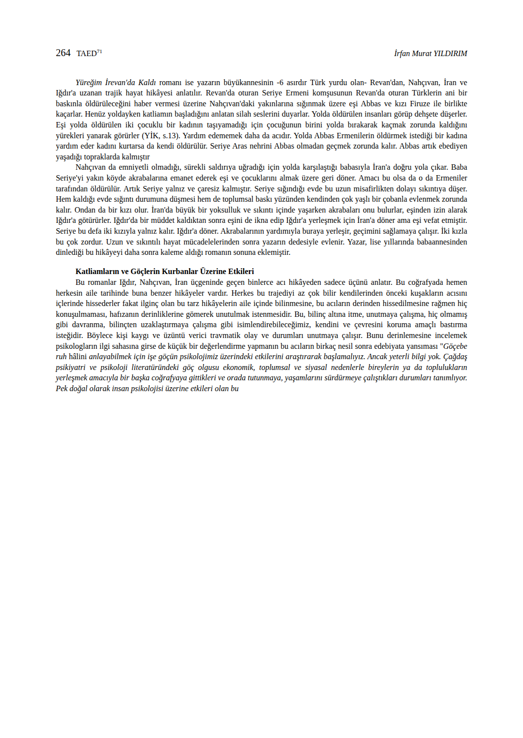264 TAED71
İrfan Murat YILDIRIM
Yüreğim İrevan'da Kaldı romanı ise yazarın büyükannesinin -6 asırdır Türk yurdu olan- Revan'dan, Nahçıvan, İran ve Iğdır'a uzanan trajik hayat hikâyesi anlatılır. Revan'da oturan Seriye Ermeni komşusunun Revan'da oturan Türklerin ani bir baskınla öldürüleceğini haber vermesi üzerine Nahçıvan'daki yakınlarına sığınmak üzere eşi Abbas ve kızı Firuze ile birlikte kaçarlar. Henüz yoldayken katliamın başladığını anlatan silah seslerini duyarlar. Yolda öldürülen insanları görüp dehşete düşerler. Eşi yolda öldürülen iki çocuklu bir kadının taşıyamadığı için çocuğunun birini yolda bırakarak kaçmak zorunda kaldığını yürekleri yanarak görürler (YİK, s.13). Yardım edememek daha da acıdır. Yolda Abbas Ermenilerin öldürmek istediği bir kadına yardım eder kadını kurtarsa da kendi öldürülür. Seriye Aras nehrini Abbas olmadan geçmek zorunda kalır. Abbas artık ebediyen yaşadığı topraklarda kalmıştır
Nahçıvan da emniyetli olmadığı, sürekli saldırıya uğradığı için yolda karşılaştığı babasıyla İran'a doğru yola çıkar. Baba Seriye'yi yakın köyde akrabalarına emanet ederek eşi ve çocuklarını almak üzere geri döner. Amacı bu olsa da o da Ermeniler tarafından öldürülür. Artık Seriye yalnız ve çaresiz kalmıştır. Seriye sığındığı evde bu uzun misafirlikten dolayı sıkıntıya düşer. Hem kaldığı evde sığıntı durumuna düşmesi hem de toplumsal baskı yüzünden kendinden çok yaşlı bir çobanla evlenmek zorunda kalır. Ondan da bir kızı olur. İran'da büyük bir yoksulluk ve sıkıntı içinde yaşarken akrabaları onu bulurlar, eşinden izin alarak Iğdır'a götürürler. Iğdır'da bir müddet kaldıktan sonra eşini de ikna edip Iğdır'a yerleşmek için İran'a döner ama eşi vefat etmiştir. Seriye bu defa iki kızıyla yalnız kalır. Iğdır'a döner. Akrabalarının yardımıyla buraya yerleşir, geçimini sağlamaya çalışır. İki kızla bu çok zordur. Uzun ve sıkıntılı hayat mücadelelerinden sonra yazarın dedesiyle evlenir. Yazar, lise yıllarında babaannesinden dinlediği bu hikâyeyi daha sonra kaleme aldığı romanın sonuna eklemiştir.
Katliamların ve Göçlerin Kurbanlar Üzerine Etkileri
Bu romanlar Iğdır, Nahçıvan, İran üçgeninde geçen binlerce acı hikâyeden sadece üçünü anlatır. Bu coğrafyada hemen herkesin aile tarihinde buna benzer hikâyeler vardır. Herkes bu trajediyi az çok bilir kendilerinden önceki kuşakların acısını içlerinde hissederler fakat ilginç olan bu tarz hikâyelerin aile içinde bilinmesine, bu acıların derinden hissedilmesine rağmen hiç konuşulmaması, hafızanın derinliklerine gömerek unutulmak istenmesidir. Bu, bilinç altına itme, unutmaya çalışma, hiç olmamış gibi davranma, bilinçten uzaklaştırmaya çalışma gibi isimlendirebileceğimiz, kendini ve çevresini koruma amaçlı bastırma isteğidir. Böylece kişi kaygı ve üzüntü verici travmatik olay ve durumları unutmaya çalışır. Bunu derinlemesine incelemek psikologların ilgi sahasına girse de küçük bir değerlendirme yapmanın bu acıların birkaç nesil sonra edebiyata yansıması "Göçebe ruh hâlini anlayabilmek için işe göçün psikolojimiz üzerindeki etkilerini araştırarak başlamalıyız. Ancak yeterli bilgi yok. Çağdaş psikiyatri ve psikoloji literatüründeki göç olgusu ekonomik, toplumsal ve siyasal nedenlerle bireylerin ya da toplulukların yerleşmek amacıyla bir başka coğrafyaya gittikleri ve orada tutunmaya, yaşamlarını sürdürmeye çalıştıkları durumları tanımlıyor. Pek doğal olarak insan psikolojisi üzerine etkileri olan bu